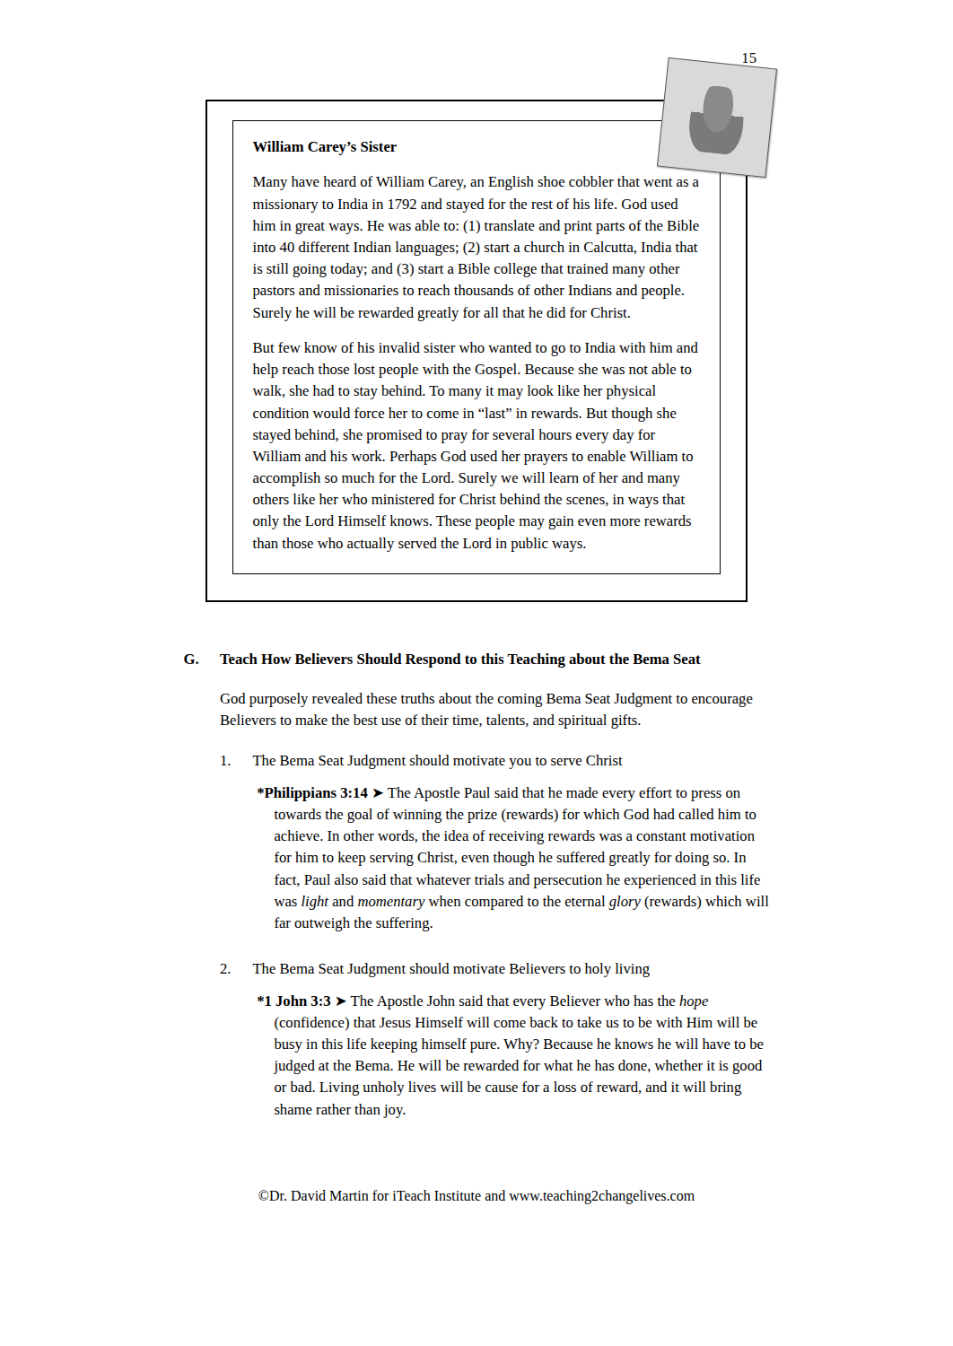15
William Carey’s Sister
Many have heard of William Carey, an English shoe cobbler that went as a missionary to India in 1792 and stayed for the rest of his life. God used him in great ways. He was able to: (1) translate and print parts of the Bible into 40 different Indian languages; (2) start a church in Calcutta, India that is still going today; and (3) start a Bible college that trained many other pastors and missionaries to reach thousands of other Indians and people. Surely he will be rewarded greatly for all that he did for Christ.
But few know of his invalid sister who wanted to go to India with him and help reach those lost people with the Gospel. Because she was not able to walk, she had to stay behind. To many it may look like her physical condition would force her to come in “last” in rewards. But though she stayed behind, she promised to pray for several hours every day for William and his work. Perhaps God used her prayers to enable William to accomplish so much for the Lord. Surely we will learn of her and many others like her who ministered for Christ behind the scenes, in ways that only the Lord Himself knows. These people may gain even more rewards than those who actually served the Lord in public ways.
G.
Teach How Believers Should Respond to this Teaching about the Bema Seat
God purposely revealed these truths about the coming Bema Seat Judgment to encourage Believers to make the best use of their time, talents, and spiritual gifts.
1.
The Bema Seat Judgment should motivate you to serve Christ
*Philippians 3:14 ➤ The Apostle Paul said that he made every effort to press on towards the goal of winning the prize (rewards) for which God had called him to achieve. In other words, the idea of receiving rewards was a constant motivation for him to keep serving Christ, even though he suffered greatly for doing so. In fact, Paul also said that whatever trials and persecution he experienced in this life was light and momentary when compared to the eternal glory (rewards) which will far outweigh the suffering.
2.
The Bema Seat Judgment should motivate Believers to holy living
*1 John 3:3 ➤ The Apostle John said that every Believer who has the hope (confidence) that Jesus Himself will come back to take us to be with Him will be busy in this life keeping himself pure. Why? Because he knows he will have to be judged at the Bema. He will be rewarded for what he has done, whether it is good or bad. Living unholy lives will be cause for a loss of reward, and it will bring shame rather than joy.
©Dr. David Martin for iTeach Institute and www.teaching2changelives.com